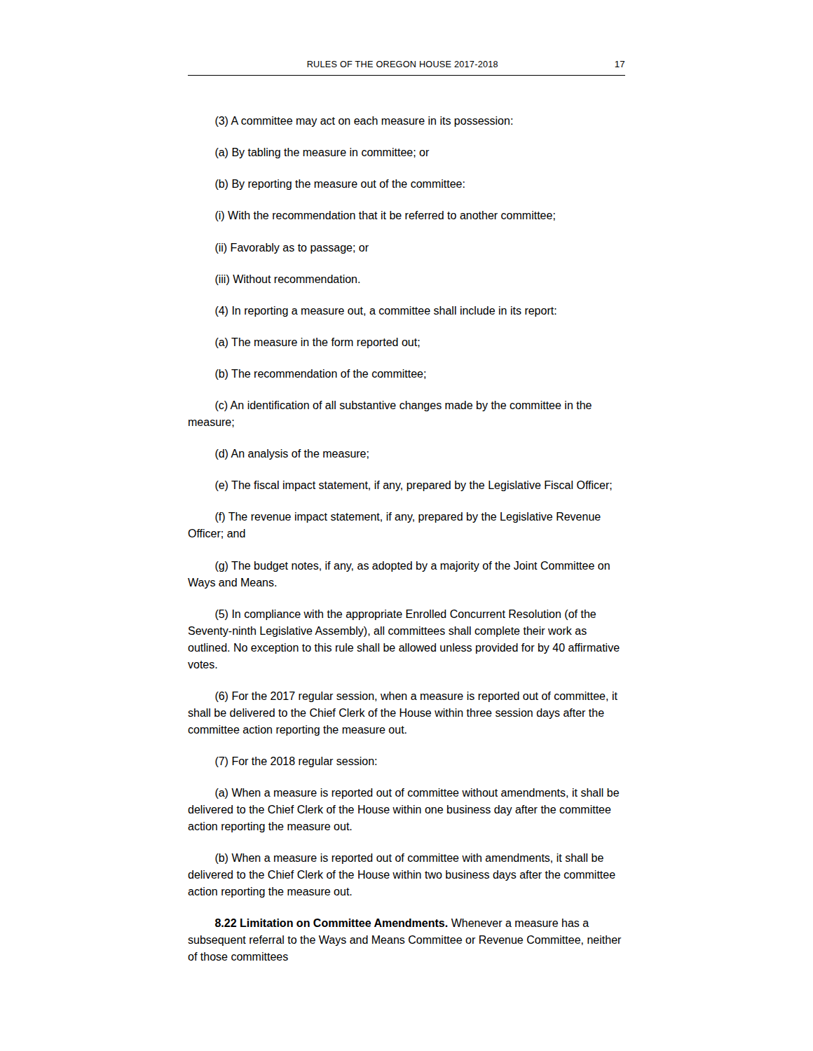RULES OF THE OREGON HOUSE 2017-2018 17
(3) A committee may act on each measure in its possession:
(a) By tabling the measure in committee; or
(b) By reporting the measure out of the committee:
(i) With the recommendation that it be referred to another committee;
(ii) Favorably as to passage; or
(iii) Without recommendation.
(4) In reporting a measure out, a committee shall include in its report:
(a) The measure in the form reported out;
(b) The recommendation of the committee;
(c) An identification of all substantive changes made by the committee in the measure;
(d) An analysis of the measure;
(e) The fiscal impact statement, if any, prepared by the Legislative Fiscal Officer;
(f) The revenue impact statement, if any, prepared by the Legislative Revenue Officer; and
(g) The budget notes, if any, as adopted by a majority of the Joint Committee on Ways and Means.
(5) In compliance with the appropriate Enrolled Concurrent Resolution (of the Seventy-ninth Legislative Assembly), all committees shall complete their work as outlined. No exception to this rule shall be allowed unless provided for by 40 affirmative votes.
(6) For the 2017 regular session, when a measure is reported out of committee, it shall be delivered to the Chief Clerk of the House within three session days after the committee action reporting the measure out.
(7) For the 2018 regular session:
(a) When a measure is reported out of committee without amendments, it shall be delivered to the Chief Clerk of the House within one business day after the committee action reporting the measure out.
(b) When a measure is reported out of committee with amendments, it shall be delivered to the Chief Clerk of the House within two business days after the committee action reporting the measure out.
8.22 Limitation on Committee Amendments. Whenever a measure has a subsequent referral to the Ways and Means Committee or Revenue Committee, neither of those committees